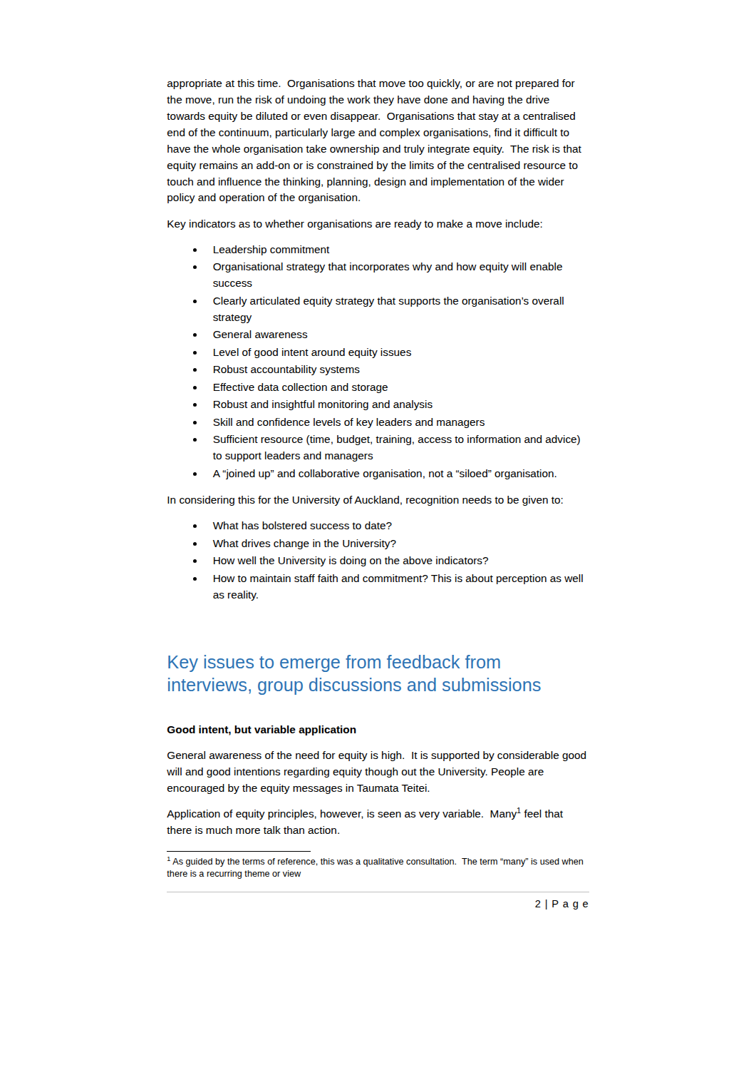appropriate at this time. Organisations that move too quickly, or are not prepared for the move, run the risk of undoing the work they have done and having the drive towards equity be diluted or even disappear. Organisations that stay at a centralised end of the continuum, particularly large and complex organisations, find it difficult to have the whole organisation take ownership and truly integrate equity. The risk is that equity remains an add-on or is constrained by the limits of the centralised resource to touch and influence the thinking, planning, design and implementation of the wider policy and operation of the organisation.
Key indicators as to whether organisations are ready to make a move include:
Leadership commitment
Organisational strategy that incorporates why and how equity will enable success
Clearly articulated equity strategy that supports the organisation’s overall strategy
General awareness
Level of good intent around equity issues
Robust accountability systems
Effective data collection and storage
Robust and insightful monitoring and analysis
Skill and confidence levels of key leaders and managers
Sufficient resource (time, budget, training, access to information and advice) to support leaders and managers
A “joined up” and collaborative organisation, not a “siloed” organisation.
In considering this for the University of Auckland, recognition needs to be given to:
What has bolstered success to date?
What drives change in the University?
How well the University is doing on the above indicators?
How to maintain staff faith and commitment? This is about perception as well as reality.
Key issues to emerge from feedback from interviews, group discussions and submissions
Good intent, but variable application
General awareness of the need for equity is high. It is supported by considerable good will and good intentions regarding equity though out the University. People are encouraged by the equity messages in Taumata Teitei.
Application of equity principles, however, is seen as very variable. Many1 feel that there is much more talk than action.
1 As guided by the terms of reference, this was a qualitative consultation. The term “many” is used when there is a recurring theme or view
2 | P a g e